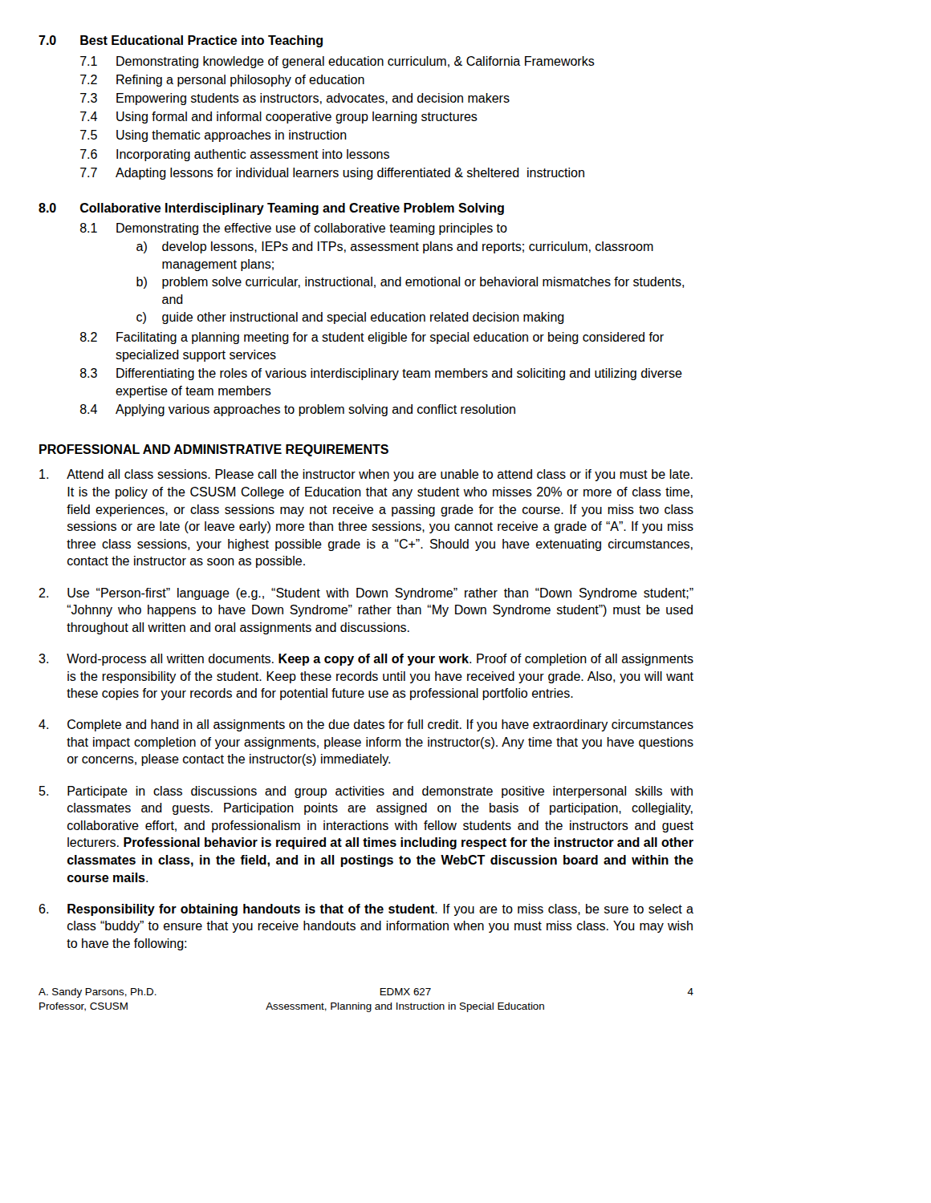7.0 Best Educational Practice into Teaching
7.1 Demonstrating knowledge of general education curriculum, & California Frameworks
7.2 Refining a personal philosophy of education
7.3 Empowering students as instructors, advocates, and decision makers
7.4 Using formal and informal cooperative group learning structures
7.5 Using thematic approaches in instruction
7.6 Incorporating authentic assessment into lessons
7.7 Adapting lessons for individual learners using differentiated & sheltered instruction
8.0 Collaborative Interdisciplinary Teaming and Creative Problem Solving
8.1 Demonstrating the effective use of collaborative teaming principles to
a) develop lessons, IEPs and ITPs, assessment plans and reports; curriculum, classroom management plans;
b) problem solve curricular, instructional, and emotional or behavioral mismatches for students, and
c) guide other instructional and special education related decision making
8.2 Facilitating a planning meeting for a student eligible for special education or being considered for specialized support services
8.3 Differentiating the roles of various interdisciplinary team members and soliciting and utilizing diverse expertise of team members
8.4 Applying various approaches to problem solving and conflict resolution
PROFESSIONAL AND ADMINISTRATIVE REQUIREMENTS
1. Attend all class sessions. Please call the instructor when you are unable to attend class or if you must be late. It is the policy of the CSUSM College of Education that any student who misses 20% or more of class time, field experiences, or class sessions may not receive a passing grade for the course. If you miss two class sessions or are late (or leave early) more than three sessions, you cannot receive a grade of “A”. If you miss three class sessions, your highest possible grade is a “C+”. Should you have extenuating circumstances, contact the instructor as soon as possible.
2. Use “Person-first” language (e.g., “Student with Down Syndrome” rather than “Down Syndrome student;” “Johnny who happens to have Down Syndrome” rather than “My Down Syndrome student”) must be used throughout all written and oral assignments and discussions.
3. Word-process all written documents. Keep a copy of all of your work. Proof of completion of all assignments is the responsibility of the student. Keep these records until you have received your grade. Also, you will want these copies for your records and for potential future use as professional portfolio entries.
4. Complete and hand in all assignments on the due dates for full credit. If you have extraordinary circumstances that impact completion of your assignments, please inform the instructor(s). Any time that you have questions or concerns, please contact the instructor(s) immediately.
5. Participate in class discussions and group activities and demonstrate positive interpersonal skills with classmates and guests. Participation points are assigned on the basis of participation, collegiality, collaborative effort, and professionalism in interactions with fellow students and the instructors and guest lecturers. Professional behavior is required at all times including respect for the instructor and all other classmates in class, in the field, and in all postings to the WebCT discussion board and within the course mails.
6. Responsibility for obtaining handouts is that of the student. If you are to miss class, be sure to select a class “buddy” to ensure that you receive handouts and information when you must miss class. You may wish to have the following:
A. Sandy Parsons, Ph.D.
Professor, CSUSM
EDMX 627 Assessment, Planning and Instruction in Special Education
4